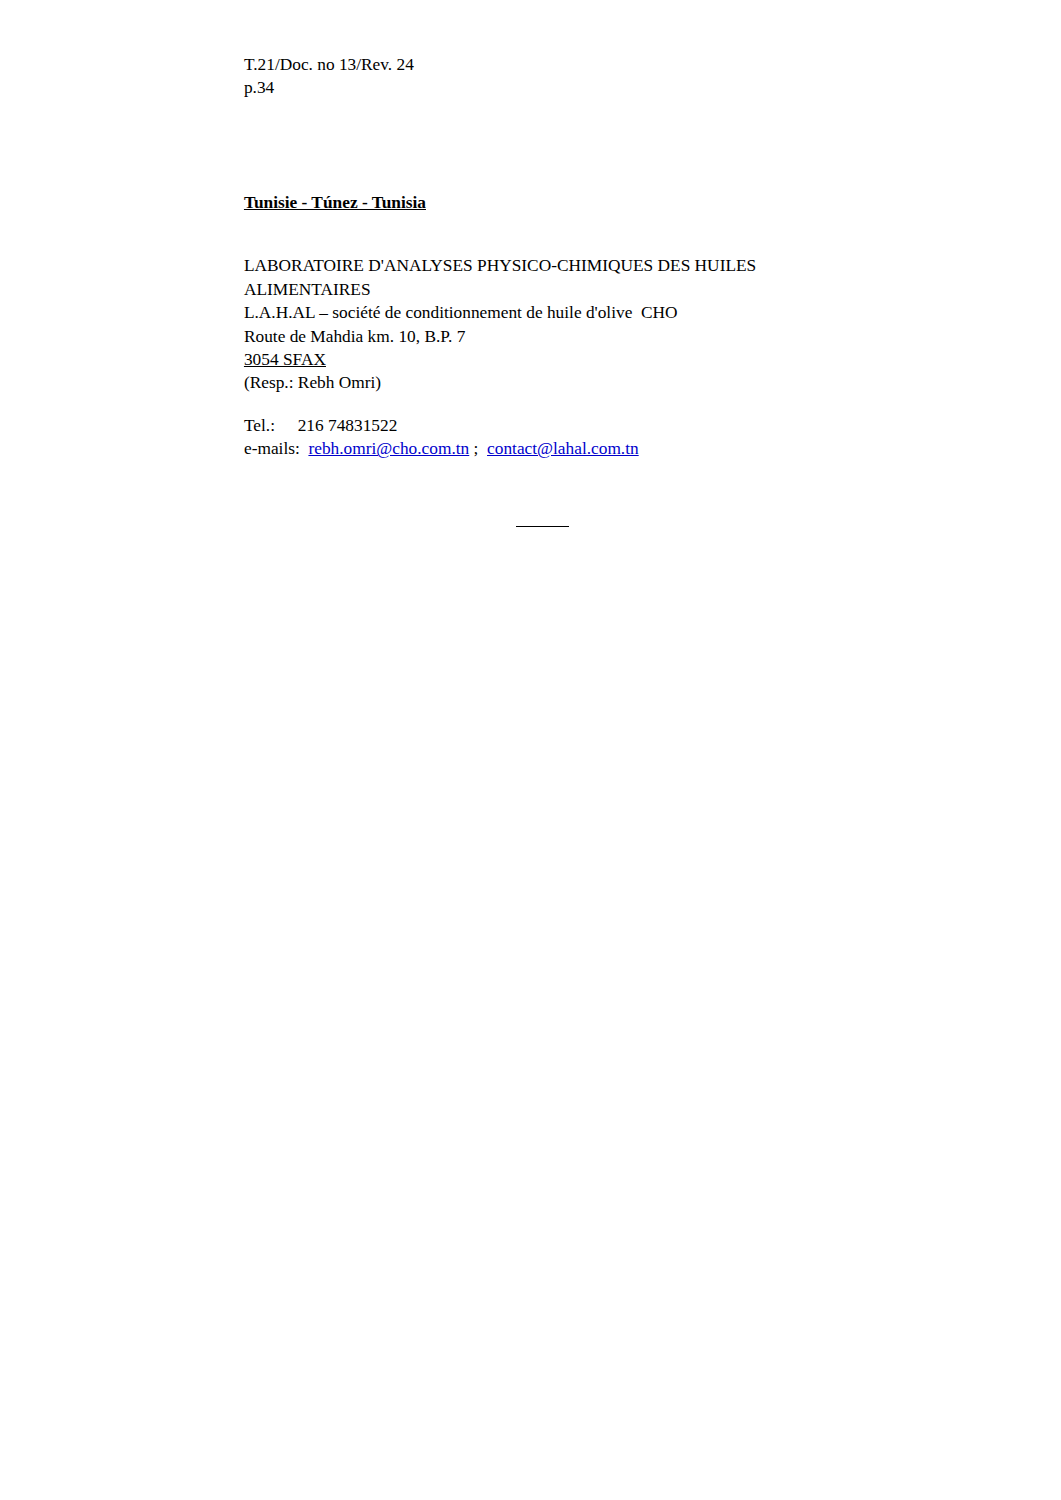T.21/Doc. no 13/Rev. 24
p.34
Tunisie - Túnez - Tunisia
LABORATOIRE D'ANALYSES PHYSICO-CHIMIQUES DES HUILES ALIMENTAIRES
L.A.H.AL – société de conditionnement de huile d'olive CHO
Route de Mahdia km. 10, B.P. 7
3054 SFAX
(Resp.: Rebh Omri)
Tel.: 216 74831522
e-mails: rebh.omri@cho.com.tn ; contact@lahal.com.tn